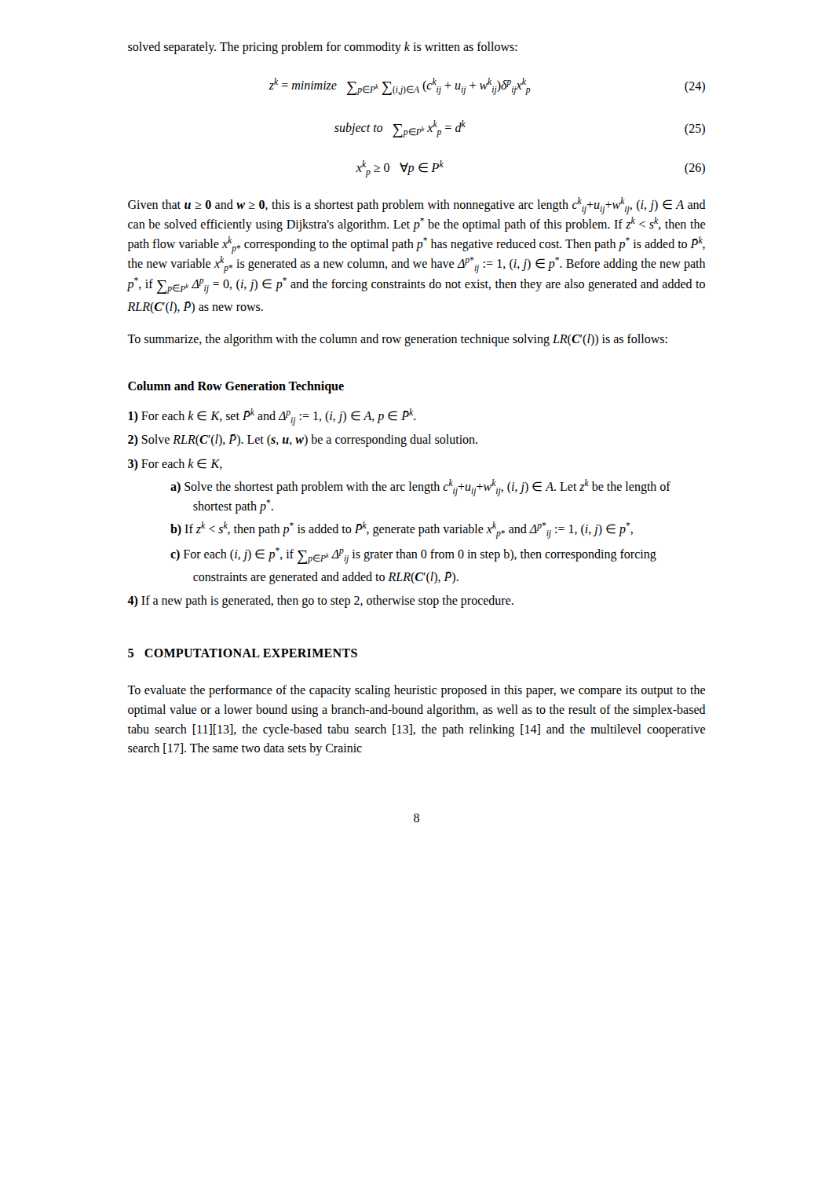solved separately. The pricing problem for commodity k is written as follows:
zk = minimize ∑p∈Pk ∑(i,j)∈A (ckij + uij + wkij)δpijxkp
(24)
subject to ∑p∈Pk xkp = dk
(25)
xkp ≥ 0 ∀p ∈ Pk
(26)
Given that u ≥ 0 and w ≥ 0, this is a shortest path problem with nonnegative arc length ckij+uij+wkij, (i, j) ∈ A and can be solved efficiently using Dijkstra's algorithm. Let p* be the optimal path of this problem. If zk < sk, then the path flow variable xkp* corresponding to the optimal path p* has negative reduced cost. Then path p* is added to P̄k, the new variable xkp* is generated as a new column, and we have Δp*ij := 1, (i, j) ∈ p*. Before adding the new path p*, if ∑p∈Pk Δpij = 0, (i, j) ∈ p* and the forcing constraints do not exist, then they are also generated and added to RLR(C′(l), P̄) as new rows.
To summarize, the algorithm with the column and row generation technique solving LR(C′(l)) is as follows:
Column and Row Generation Technique
1) For each k ∈ K, set P̄k and Δpij := 1, (i, j) ∈ A, p ∈ P̄k.
2) Solve RLR(C′(l), P̄). Let (s, u, w) be a corresponding dual solution.
3) For each k ∈ K,
a) Solve the shortest path problem with the arc length ckij+uij+wkij, (i, j) ∈ A. Let zk be the length of shortest path p*.
b) If zk < sk, then path p* is added to P̄k, generate path variable xkp* and Δp*ij := 1, (i, j) ∈ p*,
c) For each (i, j) ∈ p*, if ∑p∈Pk Δpij is grater than 0 from 0 in step b), then corresponding forcing constraints are generated and added to RLR(C′(l), P̄).
4) If a new path is generated, then go to step 2, otherwise stop the procedure.
5 COMPUTATIONAL EXPERIMENTS
To evaluate the performance of the capacity scaling heuristic proposed in this paper, we compare its output to the optimal value or a lower bound using a branch-and-bound algorithm, as well as to the result of the simplex-based tabu search [11][13], the cycle-based tabu search [13], the path relinking [14] and the multilevel cooperative search [17]. The same two data sets by Crainic
8